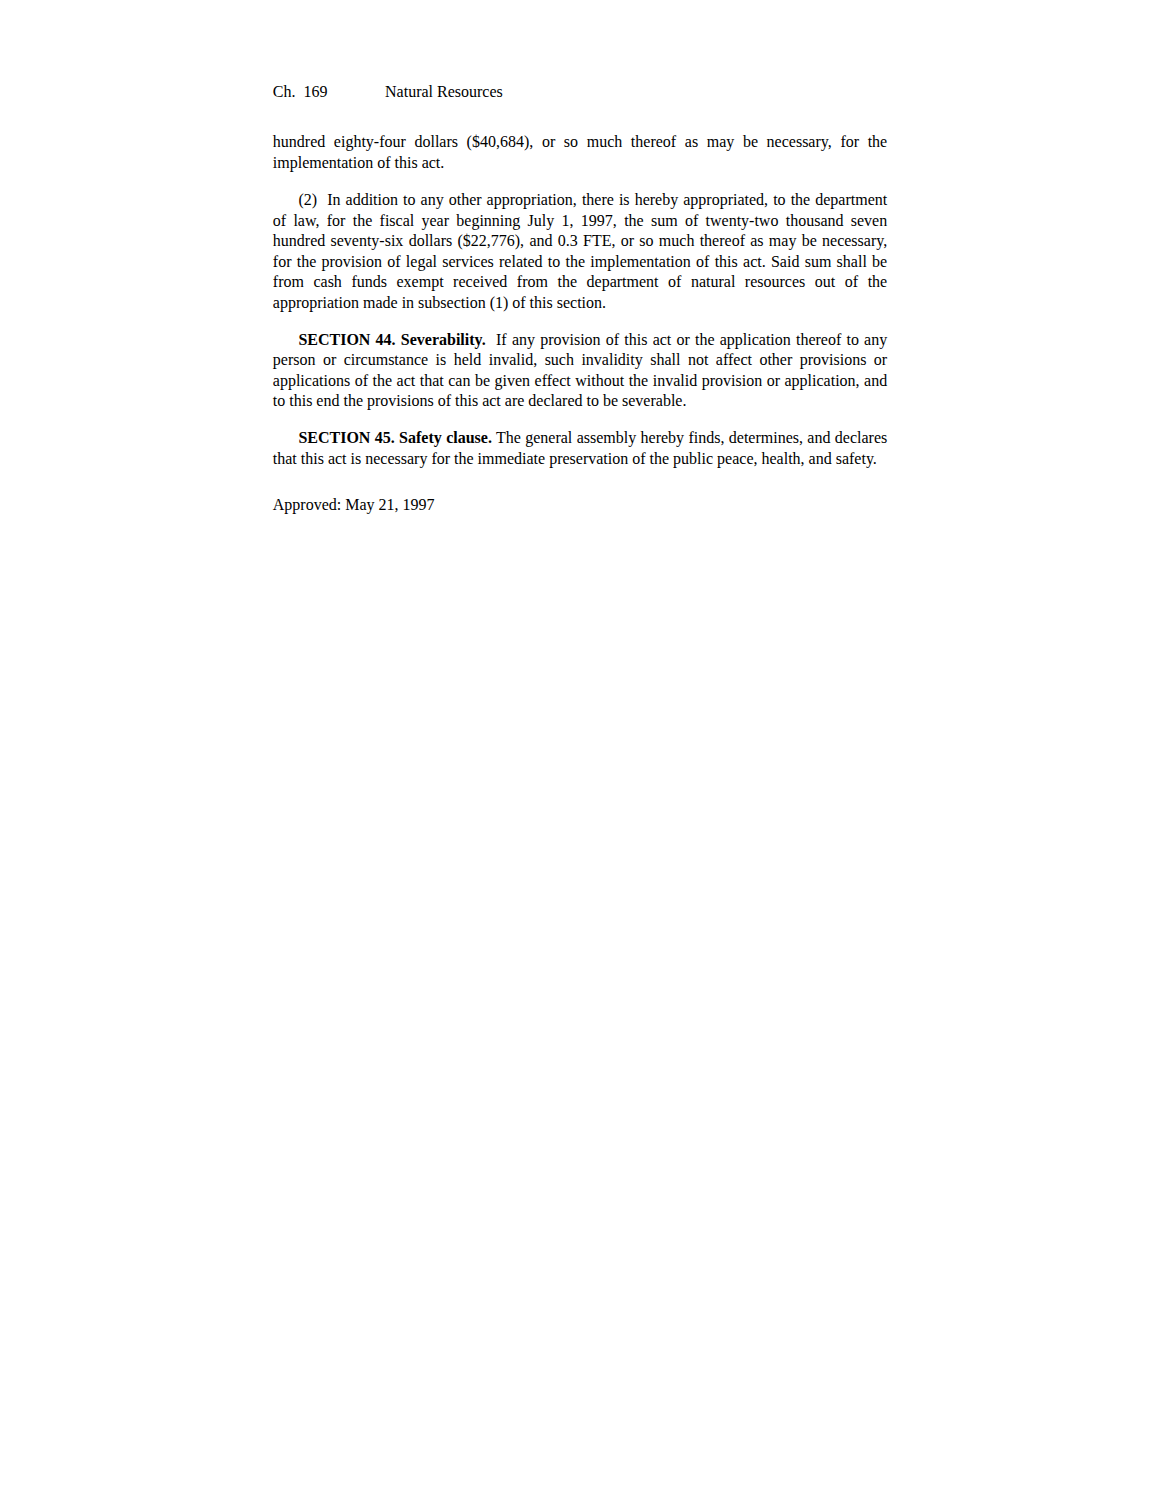Ch. 169 Natural Resources
hundred eighty-four dollars ($40,684), or so much thereof as may be necessary, for the implementation of this act.
(2) In addition to any other appropriation, there is hereby appropriated, to the department of law, for the fiscal year beginning July 1, 1997, the sum of twenty-two thousand seven hundred seventy-six dollars ($22,776), and 0.3 FTE, or so much thereof as may be necessary, for the provision of legal services related to the implementation of this act. Said sum shall be from cash funds exempt received from the department of natural resources out of the appropriation made in subsection (1) of this section.
SECTION 44. Severability. If any provision of this act or the application thereof to any person or circumstance is held invalid, such invalidity shall not affect other provisions or applications of the act that can be given effect without the invalid provision or application, and to this end the provisions of this act are declared to be severable.
SECTION 45. Safety clause. The general assembly hereby finds, determines, and declares that this act is necessary for the immediate preservation of the public peace, health, and safety.
Approved: May 21, 1997